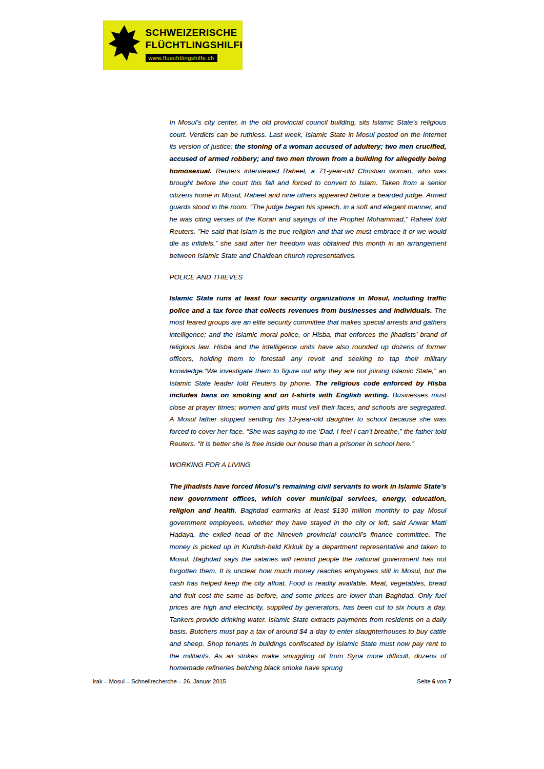SCHWEIZERISCHE
FLÜCHTLINGSHILFE
www.fluechtlingshilfe.ch
In Mosul’s city center, in the old provincial council building, sits Islamic State’s religious court. Verdicts can be ruthless. Last week, Islamic State in Mosul posted on the Internet its version of justice: the stoning of a woman accused of adultery; two men crucified, accused of armed robbery; and two men thrown from a building for allegedly being homosexual. Reuters interviewed Raheel, a 71-year-old Christian woman, who was brought before the court this fall and forced to convert to Islam. Taken from a senior citizens home in Mosul, Raheel and nine others appeared before a bearded judge. Armed guards stood in the room. “The judge began his speech, in a soft and elegant manner, and he was citing verses of the Koran and sayings of the Prophet Mohammad," Raheel told Reuters. "He said that Islam is the true religion and that we must embrace it or we would die as infidels,” she said after her freedom was obtained this month in an arrangement between Islamic State and Chaldean church representatives.
POLICE AND THIEVES
Islamic State runs at least four security organizations in Mosul, including traffic police and a tax force that collects revenues from businesses and individuals. The most feared groups are an elite security committee that makes special arrests and gathers intelligence; and the Islamic moral police, or Hisba, that enforces the jihadists’ brand of religious law. Hisba and the intelligence units have also rounded up dozens of former officers, holding them to forestall any revolt and seeking to tap their military knowledge.“We investigate them to figure out why they are not joining Islamic State,” an Islamic State leader told Reuters by phone. The religious code enforced by Hisba includes bans on smoking and on t-shirts with English writing. Businesses must close at prayer times; women and girls must veil their faces; and schools are segregated. A Mosul father stopped sending his 13-year-old daughter to school because she was forced to cover her face. “She was saying to me ‘Dad, I feel I can’t breathe,” the father told Reuters. “It is better she is free inside our house than a prisoner in school here.”
WORKING FOR A LIVING
The jihadists have forced Mosul’s remaining civil servants to work in Islamic State’s new government offices, which cover municipal services, energy, education, religion and health. Baghdad earmarks at least $130 million monthly to pay Mosul government employees, whether they have stayed in the city or left, said Anwar Matti Hadaya, the exiled head of the Nineveh provincial council’s finance committee. The money is picked up in Kurdish-held Kirkuk by a department representative and taken to Mosul. Baghdad says the salaries will remind people the national government has not forgotten them. It is unclear how much money reaches employees still in Mosul, but the cash has helped keep the city afloat. Food is readily available. Meat, vegetables, bread and fruit cost the same as before, and some prices are lower than Baghdad. Only fuel prices are high and electricity, supplied by generators, has been cut to six hours a day. Tankers provide drinking water. Islamic State extracts payments from residents on a daily basis. Butchers must pay a tax of around $4 a day to enter slaughterhouses to buy cattle and sheep. Shop tenants in buildings confiscated by Islamic State must now pay rent to the militants. As air strikes make smuggling oil from Syria more difficult, dozens of homemade refineries belching black smoke have sprung
Irak – Mosul – Schnellrecherche – 26. Januar 2015 Seite 6 von 7